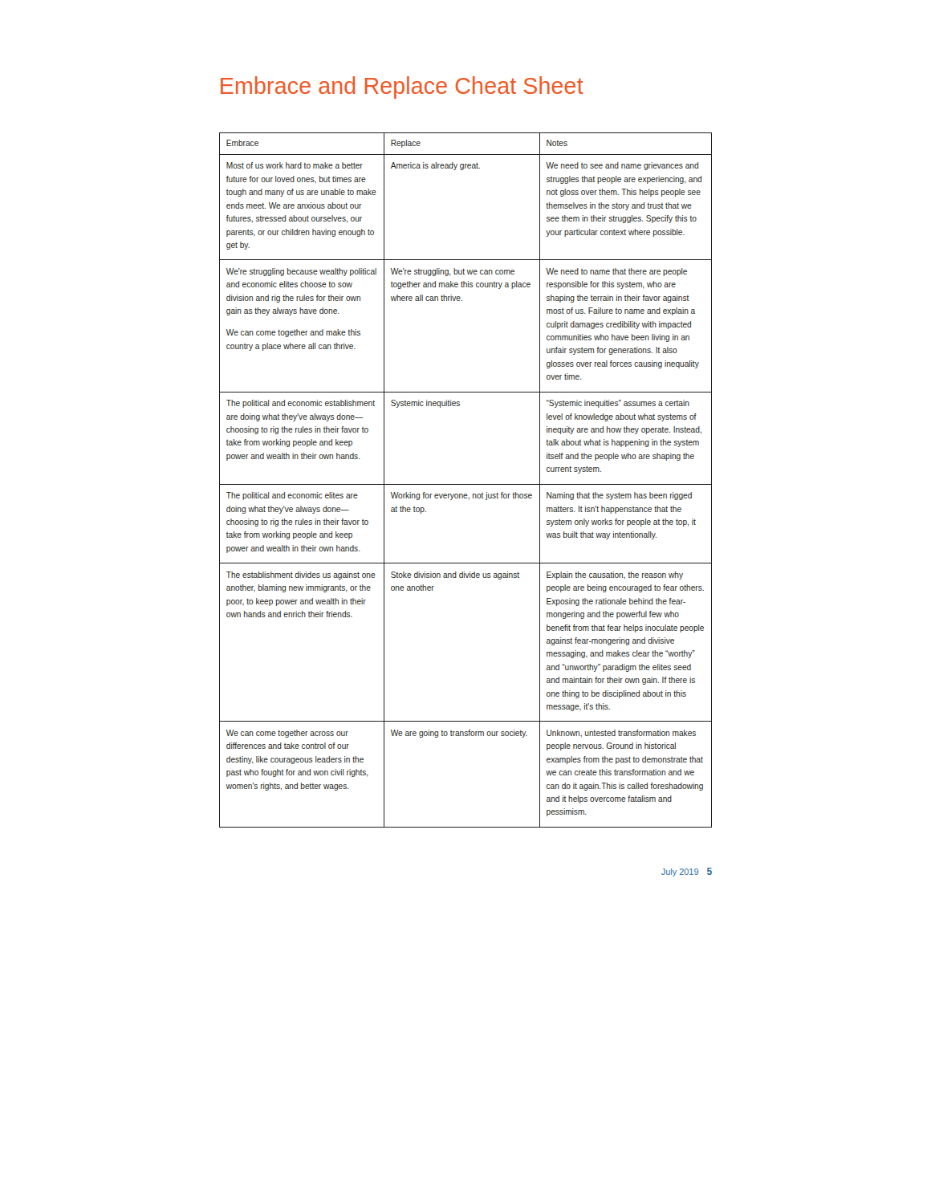Embrace and Replace Cheat Sheet
| Embrace | Replace | Notes |
| --- | --- | --- |
| Most of us work hard to make a better future for our loved ones, but times are tough and many of us are unable to make ends meet. We are anxious about our futures, stressed about ourselves, our parents, or our children having enough to get by. | America is already great. | We need to see and name grievances and struggles that people are experiencing, and not gloss over them. This helps people see themselves in the story and trust that we see them in their struggles. Specify this to your particular context where possible. |
| We're struggling because wealthy political and economic elites choose to sow division and rig the rules for their own gain as they always have done. We can come together and make this country a place where all can thrive. | We're struggling, but we can come together and make this country a place where all can thrive. | We need to name that there are people responsible for this system, who are shaping the terrain in their favor against most of us. Failure to name and explain a culprit damages credibility with impacted communities who have been living in an unfair system for generations. It also glosses over real forces causing inequality over time. |
| The political and economic establishment are doing what they've always done—choosing to rig the rules in their favor to take from working people and keep power and wealth in their own hands. | Systemic inequities | “Systemic inequities” assumes a certain level of knowledge about what systems of inequity are and how they operate. Instead, talk about what is happening in the system itself and the people who are shaping the current system. |
| The political and economic elites are doing what they've always done—choosing to rig the rules in their favor to take from working people and keep power and wealth in their own hands. | Working for everyone, not just for those at the top. | Naming that the system has been rigged matters. It isn't happenstance that the system only works for people at the top, it was built that way intentionally. |
| The establishment divides us against one another, blaming new immigrants, or the poor, to keep power and wealth in their own hands and enrich their friends. | Stoke division and divide us against one another | Explain the causation, the reason why people are being encouraged to fear others. Exposing the rationale behind the fear-mongering and the powerful few who benefit from that fear helps inoculate people against fear-mongering and divisive messaging, and makes clear the “worthy” and “unworthy” paradigm the elites seed and maintain for their own gain. If there is one thing to be disciplined about in this message, it's this. |
| We can come together across our differences and take control of our destiny, like courageous leaders in the past who fought for and won civil rights, women's rights, and better wages. | We are going to transform our society. | Unknown, untested transformation makes people nervous. Ground in historical examples from the past to demonstrate that we can create this transformation and we can do it again.This is called foreshadowing and it helps overcome fatalism and pessimism. |
July 20195